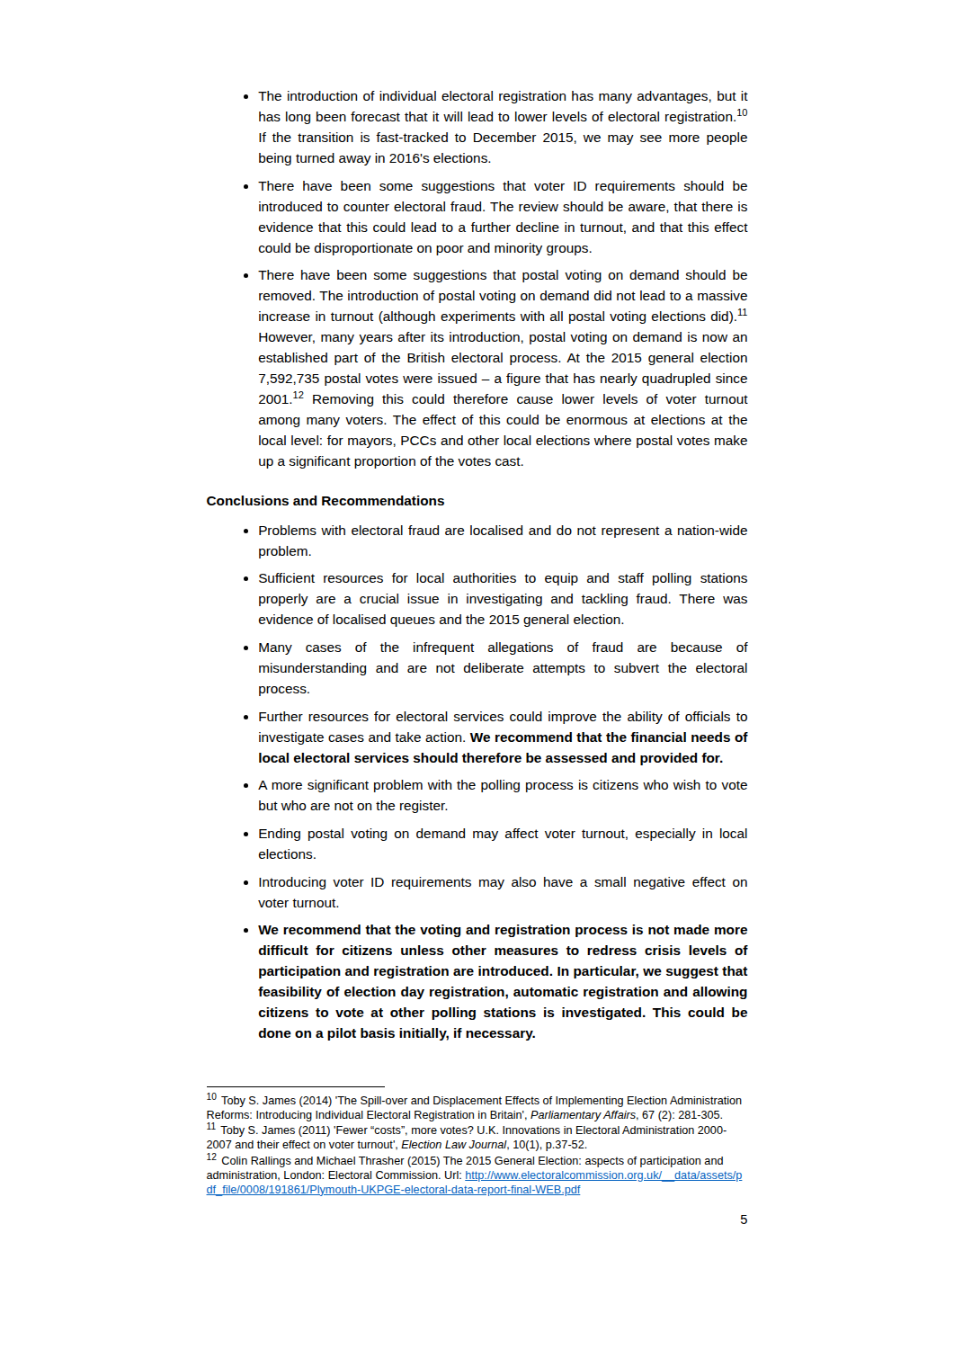The introduction of individual electoral registration has many advantages, but it has long been forecast that it will lead to lower levels of electoral registration.10 If the transition is fast-tracked to December 2015, we may see more people being turned away in 2016's elections.
There have been some suggestions that voter ID requirements should be introduced to counter electoral fraud. The review should be aware, that there is evidence that this could lead to a further decline in turnout, and that this effect could be disproportionate on poor and minority groups.
There have been some suggestions that postal voting on demand should be removed. The introduction of postal voting on demand did not lead to a massive increase in turnout (although experiments with all postal voting elections did).11 However, many years after its introduction, postal voting on demand is now an established part of the British electoral process. At the 2015 general election 7,592,735 postal votes were issued – a figure that has nearly quadrupled since 2001.12 Removing this could therefore cause lower levels of voter turnout among many voters. The effect of this could be enormous at elections at the local level: for mayors, PCCs and other local elections where postal votes make up a significant proportion of the votes cast.
Conclusions and Recommendations
Problems with electoral fraud are localised and do not represent a nation-wide problem.
Sufficient resources for local authorities to equip and staff polling stations properly are a crucial issue in investigating and tackling fraud. There was evidence of localised queues and the 2015 general election.
Many cases of the infrequent allegations of fraud are because of misunderstanding and are not deliberate attempts to subvert the electoral process.
Further resources for electoral services could improve the ability of officials to investigate cases and take action. We recommend that the financial needs of local electoral services should therefore be assessed and provided for.
A more significant problem with the polling process is citizens who wish to vote but who are not on the register.
Ending postal voting on demand may affect voter turnout, especially in local elections.
Introducing voter ID requirements may also have a small negative effect on voter turnout.
We recommend that the voting and registration process is not made more difficult for citizens unless other measures to redress crisis levels of participation and registration are introduced. In particular, we suggest that feasibility of election day registration, automatic registration and allowing citizens to vote at other polling stations is investigated. This could be done on a pilot basis initially, if necessary.
10 Toby S. James (2014) 'The Spill-over and Displacement Effects of Implementing Election Administration Reforms: Introducing Individual Electoral Registration in Britain', Parliamentary Affairs, 67 (2): 281-305.
11 Toby S. James (2011) 'Fewer “costs”, more votes? U.K. Innovations in Electoral Administration 2000-2007 and their effect on voter turnout', Election Law Journal, 10(1), p.37-52.
12 Colin Rallings and Michael Thrasher (2015) The 2015 General Election: aspects of participation and administration, London: Electoral Commission. Url: http://www.electoralcommission.org.uk/__data/assets/pdf_file/0008/191861/Plymouth-UKPGE-electoral-data-report-final-WEB.pdf
5